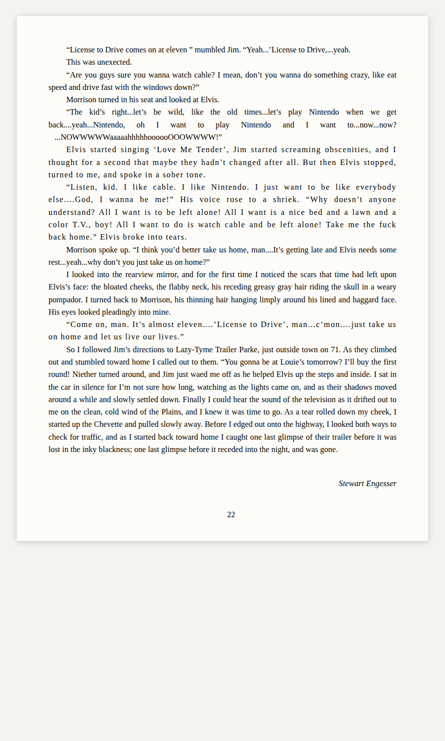“License to Drive comes on at eleven ” mumbled Jim. “Yeah...’License to Drive,...yeah.
This was unexected.
“Are you guys sure you wanna watch cable? I mean, don’t you wanna do something crazy, like eat speed and drive fast with the windows down?”
Morrison turned in his seat and looked at Elvis.
“The kid’s right...let’s be wild, like the old times...let’s play Nintendo when we get back....yeah...Nintendo, oh I want to play Nintendo and I want to...now...now? ...NOWWWWWaaaaahhhhhoooooOOOWWWW!”
Elvis started singing ‘Love Me Tender’, Jim started screaming obscenities, and I thought for a second that maybe they hadn’t changed after all. But then Elvis stopped, turned to me, and spoke in a sober tone.
“Listen, kid. I like cable. I like Nintendo. I just want to be like everybody else....God, I wanna be me!” His voice rose to a shriek. “Why doesn’t anyone understand? All I want is to be left alone! All I want is a nice bed and a lawn and a color T.V., boy! All I want to do is watch cable and be left alone! Take me the fuck back home.” Elvis broke into tears.
Morrison spoke up. “I think you’d better take us home, man....It’s getting late and Elvis needs some rest...yeah...why don’t you just take us on home?”
I looked into the rearview mirror, and for the first time I noticed the scars that time had left upon Elvis’s face: the bloated cheeks, the flabby neck, his receding greasy gray hair riding the skull in a weary pompador. I turned back to Morrison, his thinning hair hanging limply around his lined and haggard face. His eyes looked pleadingly into mine.
“Come on, man. It’s almost eleven....’License to Drive’, man...c’mon....just take us on home and let us live our lives.”
So I followed Jim’s directions to Lazy-Tyme Trailer Parke, just outside town on 71. As they climbed out and stumbled toward home I called out to them. “You gonna be at Louie’s tomorrow? I’ll buy the first round! Niether turned around, and Jim just waed me off as he helped Elvis up the steps and inside. I sat in the car in silence for I’m not sure how long, watching as the lights came on, and as their shadows moved around a while and slowly settled down. Finally I could hear the sound of the television as it drifted out to me on the clean, cold wind of the Plains, and I knew it was time to go. As a tear rolled down my cheek, I started up the Chevette and pulled slowly away. Before I edged out onto the highway, I looked both ways to check for traffic, and as I started back toward home I caught one last glimpse of their trailer before it was lost in the inky blackness; one last glimpse before it receded into the night, and was gone.
Stewart Engesser
22